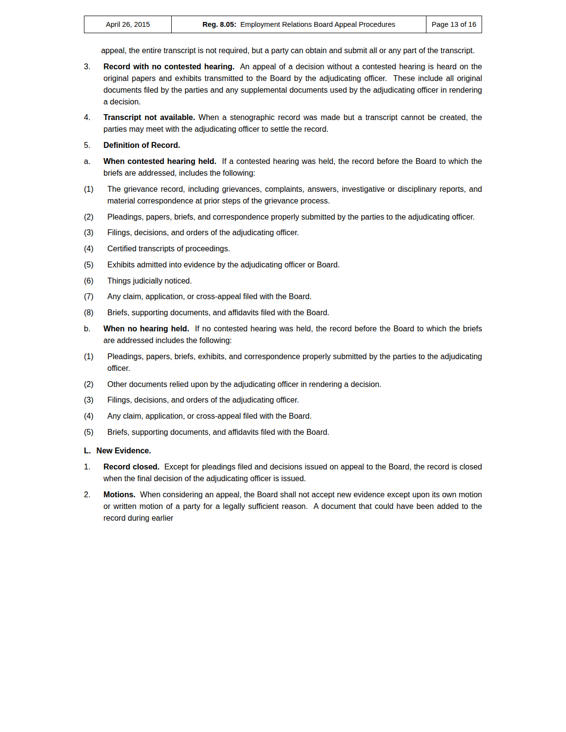| April 26, 2015 | Reg. 8.05: Employment Relations Board Appeal Procedures | Page 13 of 16 |
appeal, the entire transcript is not required, but a party can obtain and submit all or any part of the transcript.
3. Record with no contested hearing. An appeal of a decision without a contested hearing is heard on the original papers and exhibits transmitted to the Board by the adjudicating officer. These include all original documents filed by the parties and any supplemental documents used by the adjudicating officer in rendering a decision.
4. Transcript not available. When a stenographic record was made but a transcript cannot be created, the parties may meet with the adjudicating officer to settle the record.
5. Definition of Record.
a. When contested hearing held. If a contested hearing was held, the record before the Board to which the briefs are addressed, includes the following:
(1) The grievance record, including grievances, complaints, answers, investigative or disciplinary reports, and material correspondence at prior steps of the grievance process.
(2) Pleadings, papers, briefs, and correspondence properly submitted by the parties to the adjudicating officer.
(3) Filings, decisions, and orders of the adjudicating officer.
(4) Certified transcripts of proceedings.
(5) Exhibits admitted into evidence by the adjudicating officer or Board.
(6) Things judicially noticed.
(7) Any claim, application, or cross-appeal filed with the Board.
(8) Briefs, supporting documents, and affidavits filed with the Board.
b. When no hearing held. If no contested hearing was held, the record before the Board to which the briefs are addressed includes the following:
(1) Pleadings, papers, briefs, exhibits, and correspondence properly submitted by the parties to the adjudicating officer.
(2) Other documents relied upon by the adjudicating officer in rendering a decision.
(3) Filings, decisions, and orders of the adjudicating officer.
(4) Any claim, application, or cross-appeal filed with the Board.
(5) Briefs, supporting documents, and affidavits filed with the Board.
L. New Evidence.
1. Record closed. Except for pleadings filed and decisions issued on appeal to the Board, the record is closed when the final decision of the adjudicating officer is issued.
2. Motions. When considering an appeal, the Board shall not accept new evidence except upon its own motion or written motion of a party for a legally sufficient reason. A document that could have been added to the record during earlier